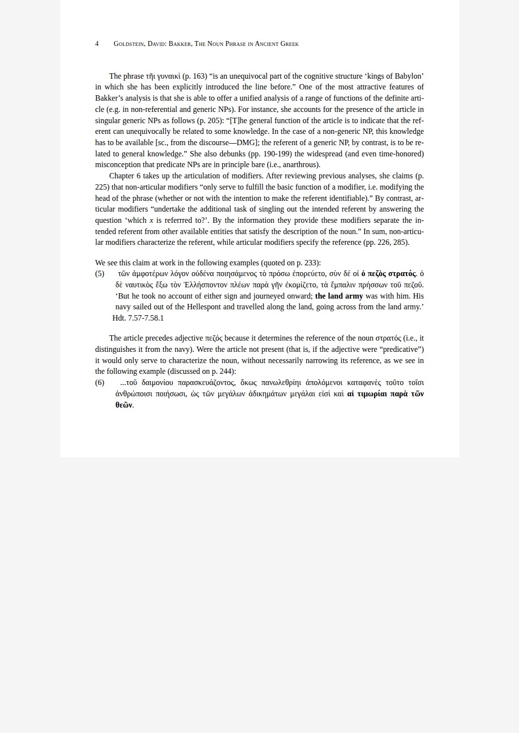4 Goldstein, David: Bakker, The Noun Phrase in Ancient Greek
The phrase τῆι γυναικὶ (p. 163) “is an unequivocal part of the cognitive structure ‘kings of Babylon’ in which she has been explicitly introduced the line before.” One of the most attractive features of Bakker’s analysis is that she is able to offer a unified analysis of a range of functions of the definite article (e.g. in non-referential and generic NPs). For instance, she accounts for the presence of the article in singular generic NPs as follows (p. 205): “[T]he general function of the article is to indicate that the referent can unequivocally be related to some knowledge. In the case of a non-generic NP, this knowledge has to be available [sc., from the discourse—DMG]; the referent of a generic NP, by contrast, is to be related to general knowledge.” She also debunks (pp. 190-199) the widespread (and even time-honored) misconception that predicate NPs are in principle bare (i.e., anarthrous).
Chapter 6 takes up the articulation of modifiers. After reviewing previous analyses, she claims (p. 225) that non-articular modifiers “only serve to fulfill the basic function of a modifier, i.e. modifying the head of the phrase (whether or not with the intention to make the referent identifiable).” By contrast, articular modifiers “undertake the additional task of singling out the intended referent by answering the question ‘which x is referrred to?’. By the information they provide these modifiers separate the intended referent from other available entities that satisfy the description of the noun.” In sum, non-articular modifiers characterize the referent, while articular modifiers specify the reference (pp. 226, 285).
We see this claim at work in the following examples (quoted on p. 233):
(5) τῶν ἀμφοτέρων λόγον οὐδένα ποιησάμενος τὸ πρόσω ἐπορεύετο, σὺν δέ οἱ ὁ πεζὸς στρατός. ὁ δὲ ναυτικὸς ἔξω τὸν Ἑλλήσποντον πλέων παρὰ γῆν ἐκομίζετο, τὰ ἔμπαλιν πρήσσων τοῦ πεζοῦ. ‘But he took no account of either sign and journeyed onward; the land army was with him. His navy sailed out of the Hellespont and travelled along the land, going across from the land army.’ Hdt. 7.57-7.58.1
The article precedes adjective πεζός because it determines the reference of the noun στρατός (i.e., it distinguishes it from the navy). Were the article not present (that is, if the adjective were “predicative”) it would only serve to characterize the noun, without necessarily narrowing its reference, as we see in the following example (discussed on p. 244):
(6) ...τοῦ δαιμονίου παρασκευάζοντος, ὅκως πανωλεθρίηι ἀπολόμενοι καταφανὲς τοῦτο τοῖσι ἀνθρώποισι ποιήσωσι, ὡς τῶν μεγάλων ἀδικημάτων μεγάλαι εἰσὶ καὶ αἱ τιμωρίαι παρὰ τῶν θεῶν.